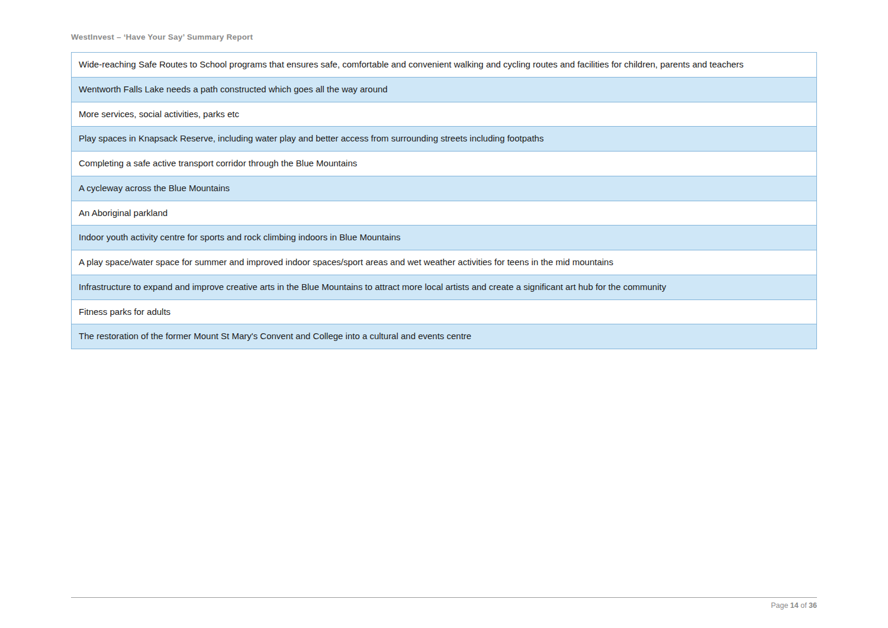WestInvest – ‘Have Your Say’ Summary Report
| Wide-reaching Safe Routes to School programs that ensures safe, comfortable and convenient walking and cycling routes and facilities for children, parents and teachers |
| Wentworth Falls Lake needs a path constructed which goes all the way around |
| More services, social activities, parks etc |
| Play spaces in Knapsack Reserve, including water play and better access from surrounding streets including footpaths |
| Completing a safe active transport corridor through the Blue Mountains |
| A cycleway across the Blue Mountains |
| An Aboriginal parkland |
| Indoor youth activity centre for sports and rock climbing indoors in Blue Mountains |
| A play space/water space for summer and improved indoor spaces/sport areas and wet weather activities for teens in the mid mountains |
| Infrastructure to expand and improve creative arts in the Blue Mountains to attract more local artists and create a significant art hub for the community |
| Fitness parks for adults |
| The restoration of the former Mount St Mary's Convent and College into a cultural and events centre |
Page 14 of 36